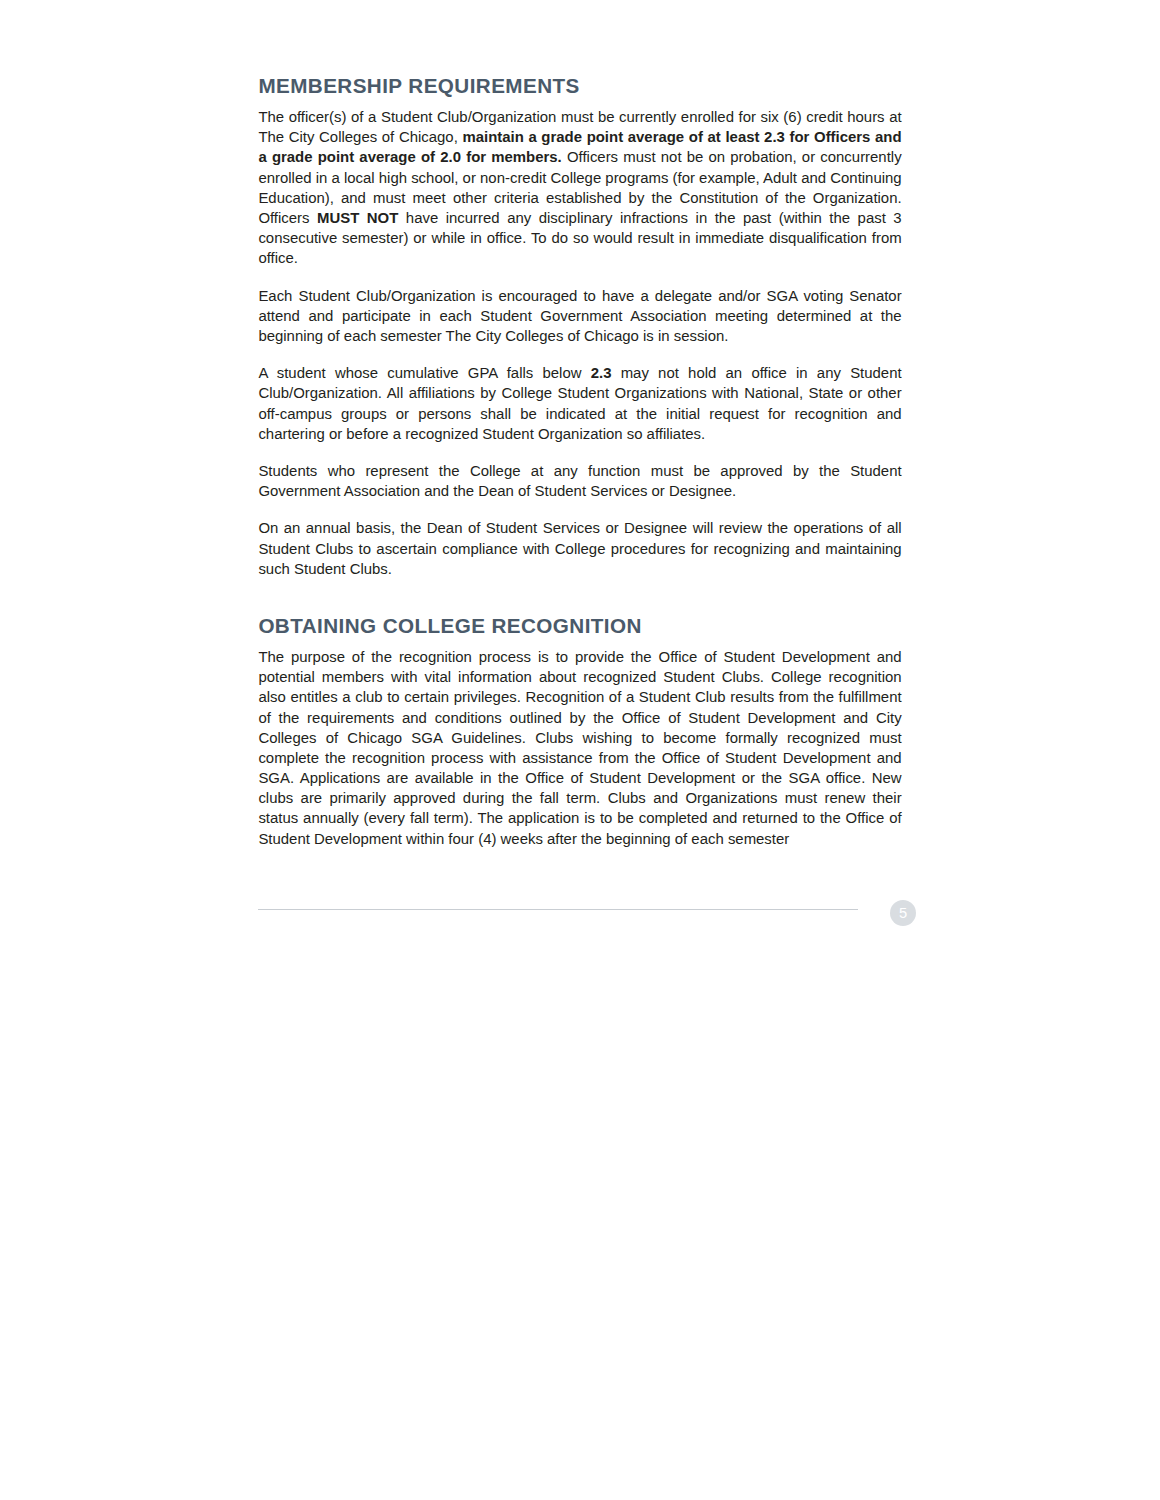Membership Requirements
The officer(s) of a Student Club/Organization must be currently enrolled for six (6) credit hours at The City Colleges of Chicago, maintain a grade point average of at least 2.3 for Officers and a grade point average of 2.0 for members. Officers must not be on probation, or concurrently enrolled in a local high school, or non-credit College programs (for example, Adult and Continuing Education), and must meet other criteria established by the Constitution of the Organization. Officers MUST NOT have incurred any disciplinary infractions in the past (within the past 3 consecutive semester) or while in office. To do so would result in immediate disqualification from office.
Each Student Club/Organization is encouraged to have a delegate and/or SGA voting Senator attend and participate in each Student Government Association meeting determined at the beginning of each semester The City Colleges of Chicago is in session.
A student whose cumulative GPA falls below 2.3 may not hold an office in any Student Club/Organization. All affiliations by College Student Organizations with National, State or other off-campus groups or persons shall be indicated at the initial request for recognition and chartering or before a recognized Student Organization so affiliates.
Students who represent the College at any function must be approved by the Student Government Association and the Dean of Student Services or Designee.
On an annual basis, the Dean of Student Services or Designee will review the operations of all Student Clubs to ascertain compliance with College procedures for recognizing and maintaining such Student Clubs.
Obtaining College Recognition
The purpose of the recognition process is to provide the Office of Student Development and potential members with vital information about recognized Student Clubs. College recognition also entitles a club to certain privileges. Recognition of a Student Club results from the fulfillment of the requirements and conditions outlined by the Office of Student Development and City Colleges of Chicago SGA Guidelines. Clubs wishing to become formally recognized must complete the recognition process with assistance from the Office of Student Development and SGA. Applications are available in the Office of Student Development or the SGA office. New clubs are primarily approved during the fall term. Clubs and Organizations must renew their status annually (every fall term). The application is to be completed and returned to the Office of Student Development within four (4) weeks after the beginning of each semester
5